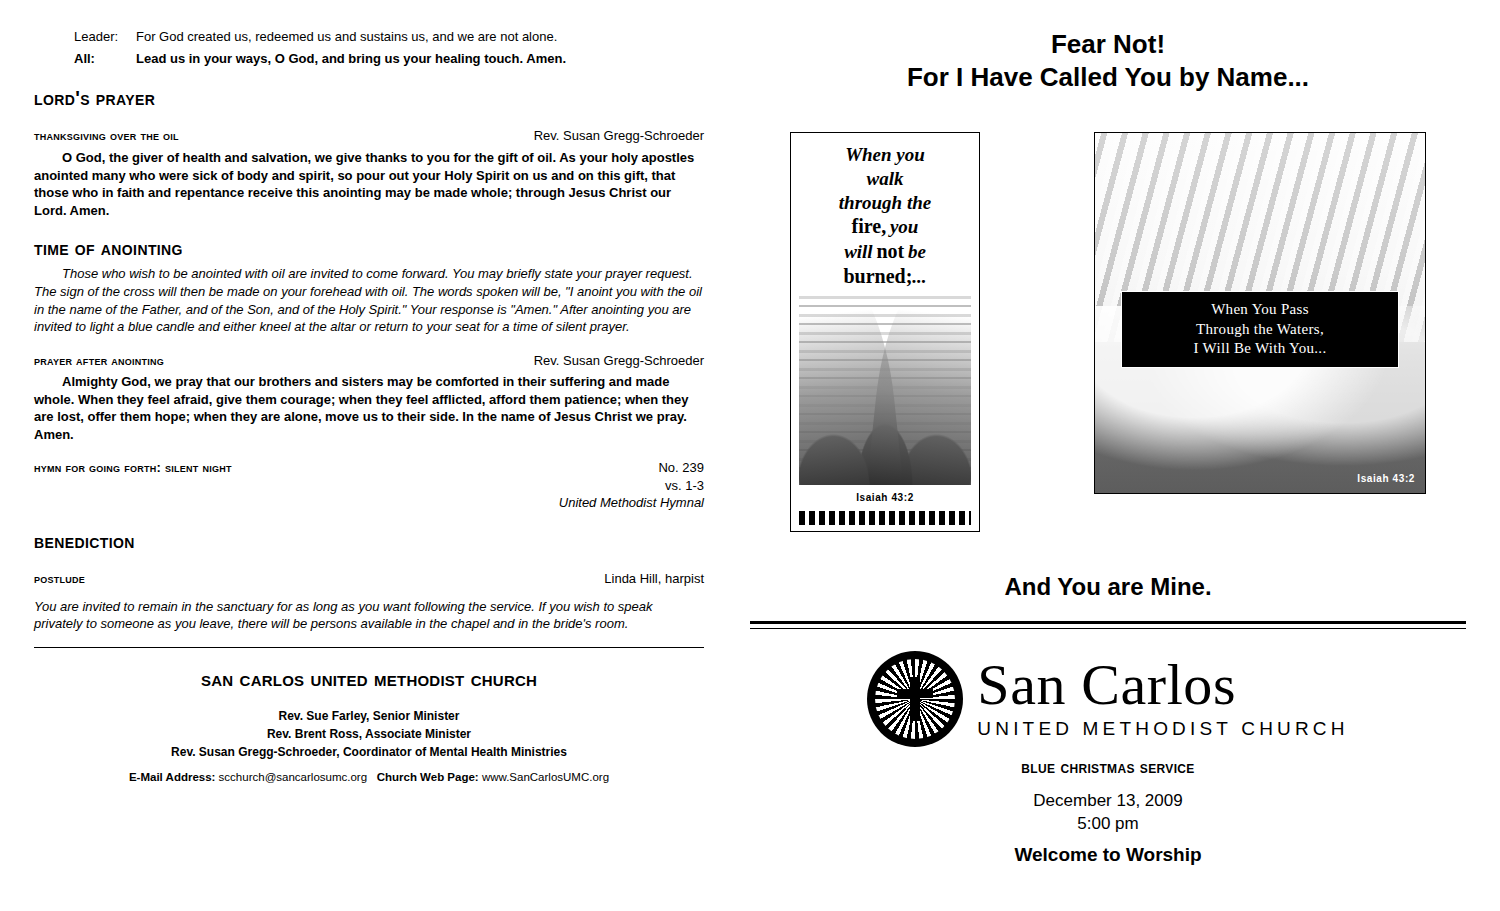Leader: For God created us, redeemed us and sustains us, and we are not alone.
All: Lead us in your ways, O God, and bring us your healing touch. Amen.
Lord's Prayer
Thanksgiving Over the Oil Rev. Susan Gregg-Schroeder
O God, the giver of health and salvation, we give thanks to you for the gift of oil. As your holy apostles anointed many who were sick of body and spirit, so pour out your Holy Spirit on us and on this gift, that those who in faith and repentance receive this anointing may be made whole; through Jesus Christ our Lord. Amen.
Time of Anointing
Those who wish to be anointed with oil are invited to come forward. You may briefly state your prayer request. The sign of the cross will then be made on your forehead with oil. The words spoken will be, "I anoint you with the oil in the name of the Father, and of the Son, and of the Holy Spirit." Your response is "Amen." After anointing you are invited to light a blue candle and either kneel at the altar or return to your seat for a time of silent prayer.
Prayer after Anointing Rev. Susan Gregg-Schroeder
Almighty God, we pray that our brothers and sisters may be comforted in their suffering and made whole. When they feel afraid, give them courage; when they feel afflicted, afford them patience; when they are lost, offer them hope; when they are alone, move us to their side. In the name of Jesus Christ we pray. Amen.
Hymn for Going Forth: Silent Night No. 239 vs. 1-3 United Methodist Hymnal
Benediction
Postlude Linda Hill, harpist
You are invited to remain in the sanctuary for as long as you want following the service. If you wish to speak privately to someone as you leave, there will be persons available in the chapel and in the bride's room.
San Carlos United Methodist Church
Rev. Sue Farley, Senior Minister
Rev. Brent Ross, Associate Minister
Rev. Susan Gregg-Schroeder, Coordinator of Mental Health Ministries
E-Mail Address: scchurch@sancarlosumc.org Church Web Page: www.SanCarlosUMC.org
Fear Not!
For I Have Called You by Name...
When you
walk
through the
fire, you
will not be
burned;...
Isaiah 43:2
When You Pass
Through the Waters,
I Will Be With You...
Isaiah 43:2
And You are Mine.
San Carlos
United Methodist Church
Blue Christmas Service
December 13, 2009
5:00 pm
Welcome to Worship